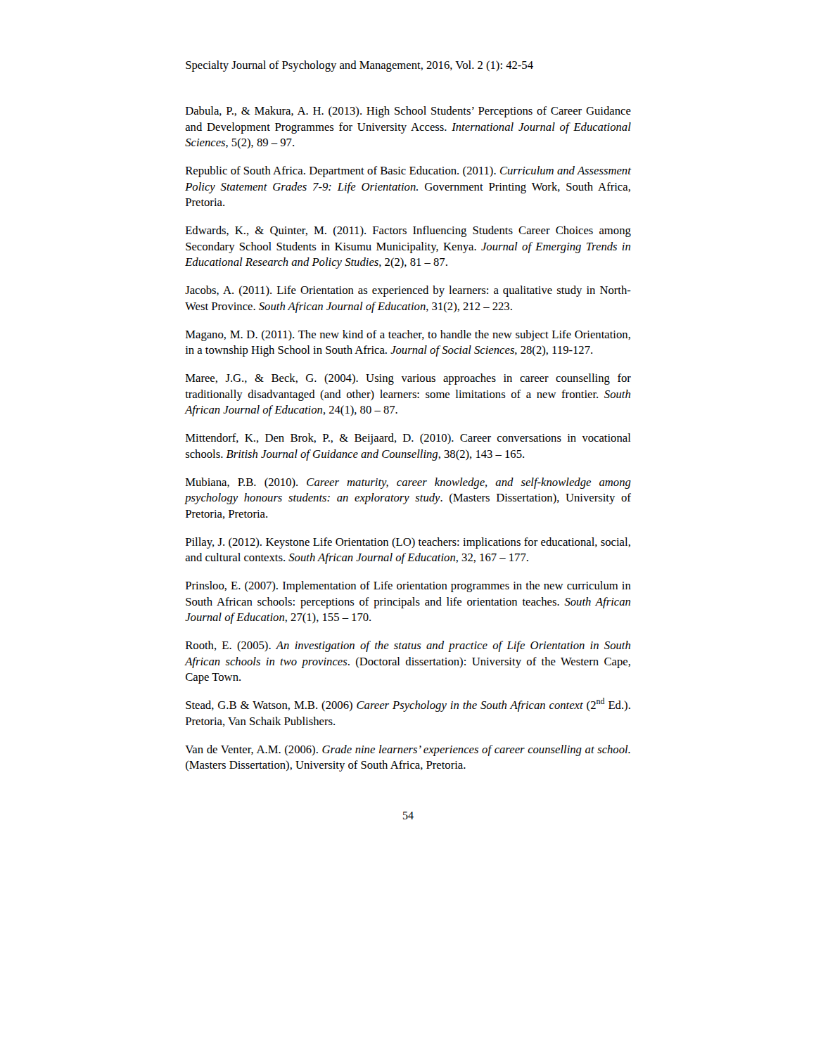Specialty Journal of Psychology and Management, 2016, Vol. 2 (1): 42-54
Dabula, P., & Makura, A. H. (2013). High School Students’ Perceptions of Career Guidance and Development Programmes for University Access. International Journal of Educational Sciences, 5(2), 89 – 97.
Republic of South Africa. Department of Basic Education. (2011). Curriculum and Assessment Policy Statement Grades 7-9: Life Orientation. Government Printing Work, South Africa, Pretoria.
Edwards, K., & Quinter, M. (2011). Factors Influencing Students Career Choices among Secondary School Students in Kisumu Municipality, Kenya. Journal of Emerging Trends in Educational Research and Policy Studies, 2(2), 81 – 87.
Jacobs, A. (2011). Life Orientation as experienced by learners: a qualitative study in North-West Province. South African Journal of Education, 31(2), 212 – 223.
Magano, M. D. (2011). The new kind of a teacher, to handle the new subject Life Orientation, in a township High School in South Africa. Journal of Social Sciences, 28(2), 119-127.
Maree, J.G., & Beck, G. (2004). Using various approaches in career counselling for traditionally disadvantaged (and other) learners: some limitations of a new frontier. South African Journal of Education, 24(1), 80 – 87.
Mittendorf, K., Den Brok, P., & Beijaard, D. (2010). Career conversations in vocational schools. British Journal of Guidance and Counselling, 38(2), 143 – 165.
Mubiana, P.B. (2010). Career maturity, career knowledge, and self-knowledge among psychology honours students: an exploratory study. (Masters Dissertation), University of Pretoria, Pretoria.
Pillay, J. (2012). Keystone Life Orientation (LO) teachers: implications for educational, social, and cultural contexts. South African Journal of Education, 32, 167 – 177.
Prinsloo, E. (2007). Implementation of Life orientation programmes in the new curriculum in South African schools: perceptions of principals and life orientation teaches. South African Journal of Education, 27(1), 155 – 170.
Rooth, E. (2005). An investigation of the status and practice of Life Orientation in South African schools in two provinces. (Doctoral dissertation): University of the Western Cape, Cape Town.
Stead, G.B & Watson, M.B. (2006) Career Psychology in the South African context (2nd Ed.). Pretoria, Van Schaik Publishers.
Van de Venter, A.M. (2006). Grade nine learners’ experiences of career counselling at school. (Masters Dissertation), University of South Africa, Pretoria.
54